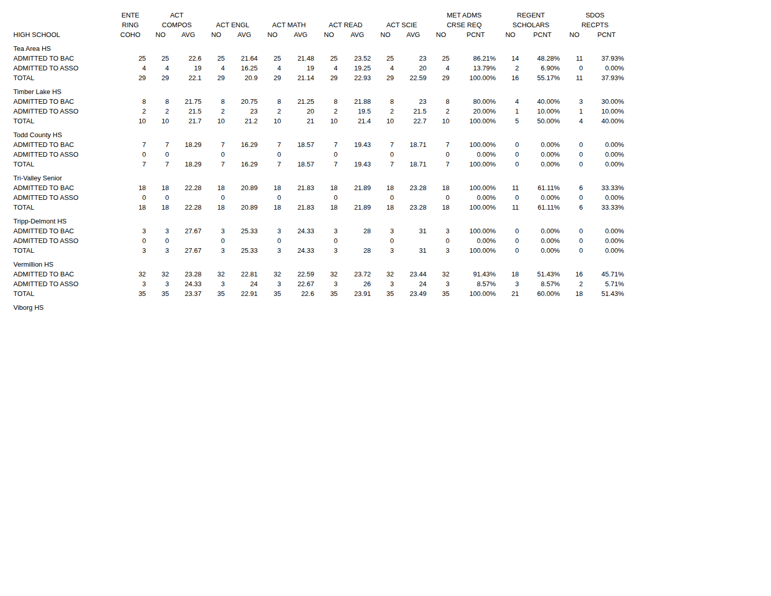| | ENTE | ACT | | | | | MET ADMS | REGENT | SDOS |
| --- | --- | --- | --- | --- | --- | --- | --- | --- | --- |
| | RING | COMPOS | ACT ENGL | ACT MATH | ACT READ | ACT SCIE | CRSE REQ | SCHOLARS | RECPTS |
| HIGH SCHOOL | COHO | NO | AVG | NO | AVG | NO | AVG | NO | AVG | NO | AVG | NO | PCNT | NO | PCNT | NO | PCNT |
| Tea Area HS |
| ADMITTED TO BAC | 25 | 25 | 22.6 | 25 | 21.64 | 25 | 21.48 | 25 | 23.52 | 25 | 23 | 25 | 86.21% | 14 | 48.28% | 11 | 37.93% |
| ADMITTED TO ASSO | 4 | 4 | 19 | 4 | 16.25 | 4 | 19 | 4 | 19.25 | 4 | 20 | 4 | 13.79% | 2 | 6.90% | 0 | 0.00% |
| TOTAL | 29 | 29 | 22.1 | 29 | 20.9 | 29 | 21.14 | 29 | 22.93 | 29 | 22.59 | 29 | 100.00% | 16 | 55.17% | 11 | 37.93% |
| Timber Lake HS |
| ADMITTED TO BAC | 8 | 8 | 21.75 | 8 | 20.75 | 8 | 21.25 | 8 | 21.88 | 8 | 23 | 8 | 80.00% | 4 | 40.00% | 3 | 30.00% |
| ADMITTED TO ASSO | 2 | 2 | 21.5 | 2 | 23 | 2 | 20 | 2 | 19.5 | 2 | 21.5 | 2 | 20.00% | 1 | 10.00% | 1 | 10.00% |
| TOTAL | 10 | 10 | 21.7 | 10 | 21.2 | 10 | 21 | 10 | 21.4 | 10 | 22.7 | 10 | 100.00% | 5 | 50.00% | 4 | 40.00% |
| Todd County HS |
| ADMITTED TO BAC | 7 | 7 | 18.29 | 7 | 16.29 | 7 | 18.57 | 7 | 19.43 | 7 | 18.71 | 7 | 100.00% | 0 | 0.00% | 0 | 0.00% |
| ADMITTED TO ASSO | 0 | 0 | | 0 | | 0 | | 0 | | 0 | | 0 | 0.00% | 0 | 0.00% | 0 | 0.00% |
| TOTAL | 7 | 7 | 18.29 | 7 | 16.29 | 7 | 18.57 | 7 | 19.43 | 7 | 18.71 | 7 | 100.00% | 0 | 0.00% | 0 | 0.00% |
| Tri-Valley Senior |
| ADMITTED TO BAC | 18 | 18 | 22.28 | 18 | 20.89 | 18 | 21.83 | 18 | 21.89 | 18 | 23.28 | 18 | 100.00% | 11 | 61.11% | 6 | 33.33% |
| ADMITTED TO ASSO | 0 | 0 | | 0 | | 0 | | 0 | | 0 | | 0 | 0.00% | 0 | 0.00% | 0 | 0.00% |
| TOTAL | 18 | 18 | 22.28 | 18 | 20.89 | 18 | 21.83 | 18 | 21.89 | 18 | 23.28 | 18 | 100.00% | 11 | 61.11% | 6 | 33.33% |
| Tripp-Delmont HS |
| ADMITTED TO BAC | 3 | 3 | 27.67 | 3 | 25.33 | 3 | 24.33 | 3 | 28 | 3 | 31 | 3 | 100.00% | 0 | 0.00% | 0 | 0.00% |
| ADMITTED TO ASSO | 0 | 0 | | 0 | | 0 | | 0 | | 0 | | 0 | 0.00% | 0 | 0.00% | 0 | 0.00% |
| TOTAL | 3 | 3 | 27.67 | 3 | 25.33 | 3 | 24.33 | 3 | 28 | 3 | 31 | 3 | 100.00% | 0 | 0.00% | 0 | 0.00% |
| Vermillion HS |
| ADMITTED TO BAC | 32 | 32 | 23.28 | 32 | 22.81 | 32 | 22.59 | 32 | 23.72 | 32 | 23.44 | 32 | 91.43% | 18 | 51.43% | 16 | 45.71% |
| ADMITTED TO ASSO | 3 | 3 | 24.33 | 3 | 24 | 3 | 22.67 | 3 | 26 | 3 | 24 | 3 | 8.57% | 3 | 8.57% | 2 | 5.71% |
| TOTAL | 35 | 35 | 23.37 | 35 | 22.91 | 35 | 22.6 | 35 | 23.91 | 35 | 23.49 | 35 | 100.00% | 21 | 60.00% | 18 | 51.43% |
| Viborg HS |